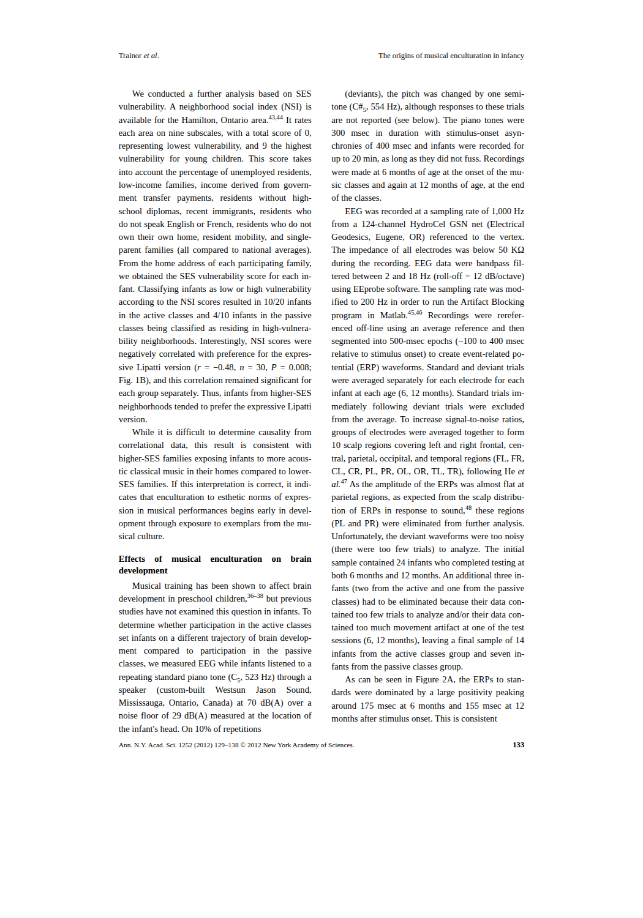Trainor et al.
The origins of musical enculturation in infancy
We conducted a further analysis based on SES vulnerability. A neighborhood social index (NSI) is available for the Hamilton, Ontario area.43,44 It rates each area on nine subscales, with a total score of 0, representing lowest vulnerability, and 9 the highest vulnerability for young children. This score takes into account the percentage of unemployed residents, low-income families, income derived from government transfer payments, residents without high-school diplomas, recent immigrants, residents who do not speak English or French, residents who do not own their own home, resident mobility, and single-parent families (all compared to national averages). From the home address of each participating family, we obtained the SES vulnerability score for each infant. Classifying infants as low or high vulnerability according to the NSI scores resulted in 10/20 infants in the active classes and 4/10 infants in the passive classes being classified as residing in high-vulnerability neighborhoods. Interestingly, NSI scores were negatively correlated with preference for the expressive Lipatti version (r = −0.48, n = 30, P = 0.008; Fig. 1B), and this correlation remained significant for each group separately. Thus, infants from higher-SES neighborhoods tended to prefer the expressive Lipatti version.
While it is difficult to determine causality from correlational data, this result is consistent with higher-SES families exposing infants to more acoustic classical music in their homes compared to lower-SES families. If this interpretation is correct, it indicates that enculturation to esthetic norms of expression in musical performances begins early in development through exposure to exemplars from the musical culture.
Effects of musical enculturation on brain development
Musical training has been shown to affect brain development in preschool children,36–38 but previous studies have not examined this question in infants. To determine whether participation in the active classes set infants on a different trajectory of brain development compared to participation in the passive classes, we measured EEG while infants listened to a repeating standard piano tone (C5, 523 Hz) through a speaker (custom-built Westsun Jason Sound, Mississauga, Ontario, Canada) at 70 dB(A) over a noise floor of 29 dB(A) measured at the location of the infant's head. On 10% of repetitions
(deviants), the pitch was changed by one semitone (C#5, 554 Hz), although responses to these trials are not reported (see below). The piano tones were 300 msec in duration with stimulus-onset asynchronies of 400 msec and infants were recorded for up to 20 min, as long as they did not fuss. Recordings were made at 6 months of age at the onset of the music classes and again at 12 months of age, at the end of the classes.
EEG was recorded at a sampling rate of 1,000 Hz from a 124-channel HydroCel GSN net (Electrical Geodesics, Eugene, OR) referenced to the vertex. The impedance of all electrodes was below 50 KΩ during the recording. EEG data were bandpass filtered between 2 and 18 Hz (roll-off = 12 dB/octave) using EEprobe software. The sampling rate was modified to 200 Hz in order to run the Artifact Blocking program in Matlab.45,46 Recordings were rereferenced off-line using an average reference and then segmented into 500-msec epochs (−100 to 400 msec relative to stimulus onset) to create event-related potential (ERP) waveforms. Standard and deviant trials were averaged separately for each electrode for each infant at each age (6, 12 months). Standard trials immediately following deviant trials were excluded from the average. To increase signal-to-noise ratios, groups of electrodes were averaged together to form 10 scalp regions covering left and right frontal, central, parietal, occipital, and temporal regions (FL, FR, CL, CR, PL, PR, OL, OR, TL, TR), following He et al.47 As the amplitude of the ERPs was almost flat at parietal regions, as expected from the scalp distribution of ERPs in response to sound,48 these regions (PL and PR) were eliminated from further analysis. Unfortunately, the deviant waveforms were too noisy (there were too few trials) to analyze. The initial sample contained 24 infants who completed testing at both 6 months and 12 months. An additional three infants (two from the active and one from the passive classes) had to be eliminated because their data contained too few trials to analyze and/or their data contained too much movement artifact at one of the test sessions (6, 12 months), leaving a final sample of 14 infants from the active classes group and seven infants from the passive classes group.
As can be seen in Figure 2A, the ERPs to standards were dominated by a large positivity peaking around 175 msec at 6 months and 155 msec at 12 months after stimulus onset. This is consistent
Ann. N.Y. Acad. Sci. 1252 (2012) 129–138 © 2012 New York Academy of Sciences.
133